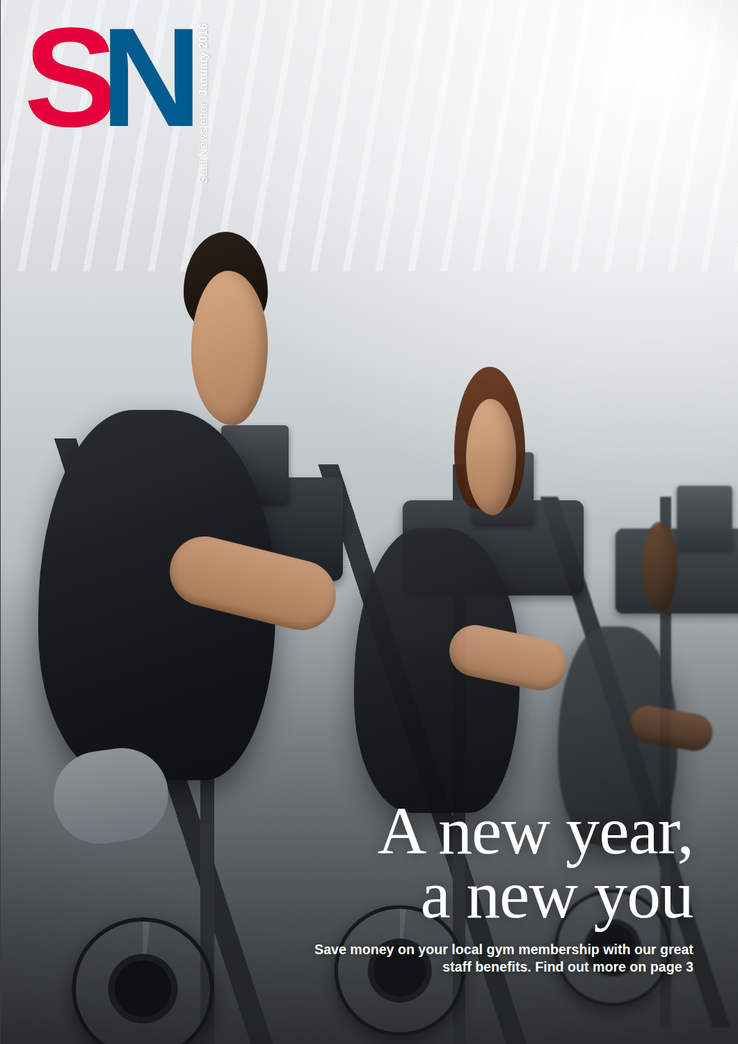SN
Staff Newsletter January 2016
A new year, a new you
Save money on your local gym membership with our great staff benefits. Find out more on page 3